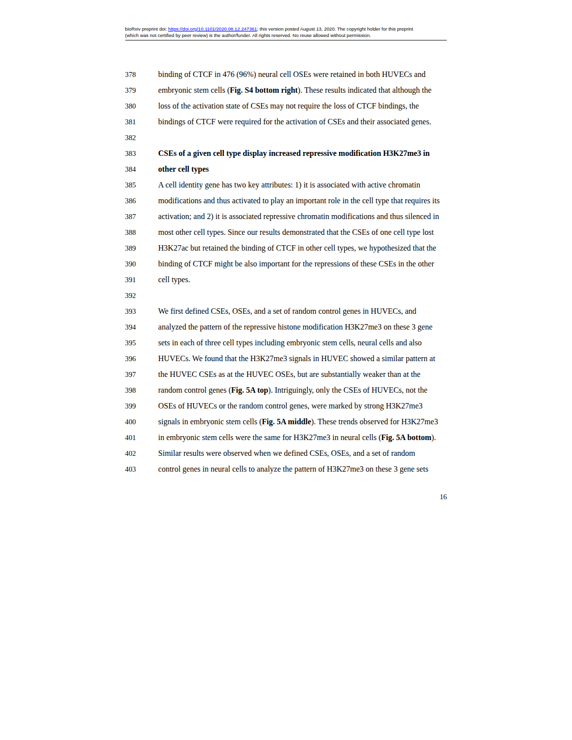bioRxiv preprint doi: https://doi.org/10.1101/2020.08.12.247361; this version posted August 13, 2020. The copyright holder for this preprint (which was not certified by peer review) is the author/funder. All rights reserved. No reuse allowed without permission.
378
binding of CTCF in 476 (96%) neural cell OSEs were retained in both HUVECs and
379
embryonic stem cells (Fig. S4 bottom right). These results indicated that although the
380
loss of the activation state of CSEs may not require the loss of CTCF bindings, the
381
bindings of CTCF were required for the activation of CSEs and their associated genes.
382
383
CSEs of a given cell type display increased repressive modification H3K27me3 in
384
other cell types
385
A cell identity gene has two key attributes: 1) it is associated with active chromatin
386
modifications and thus activated to play an important role in the cell type that requires its
387
activation; and 2) it is associated repressive chromatin modifications and thus silenced in
388
most other cell types. Since our results demonstrated that the CSEs of one cell type lost
389
H3K27ac but retained the binding of CTCF in other cell types, we hypothesized that the
390
binding of CTCF might be also important for the repressions of these CSEs in the other
391
cell types.
392
393
We first defined CSEs, OSEs, and a set of random control genes in HUVECs, and
394
analyzed the pattern of the repressive histone modification H3K27me3 on these 3 gene
395
sets in each of three cell types including embryonic stem cells, neural cells and also
396
HUVECs. We found that the H3K27me3 signals in HUVEC showed a similar pattern at
397
the HUVEC CSEs as at the HUVEC OSEs, but are substantially weaker than at the
398
random control genes (Fig. 5A top). Intriguingly, only the CSEs of HUVECs, not the
399
OSEs of HUVECs or the random control genes, were marked by strong H3K27me3
400
signals in embryonic stem cells (Fig. 5A middle). These trends observed for H3K27me3
401
in embryonic stem cells were the same for H3K27me3 in neural cells (Fig. 5A bottom).
402
Similar results were observed when we defined CSEs, OSEs, and a set of random
403
control genes in neural cells to analyze the pattern of H3K27me3 on these 3 gene sets
16